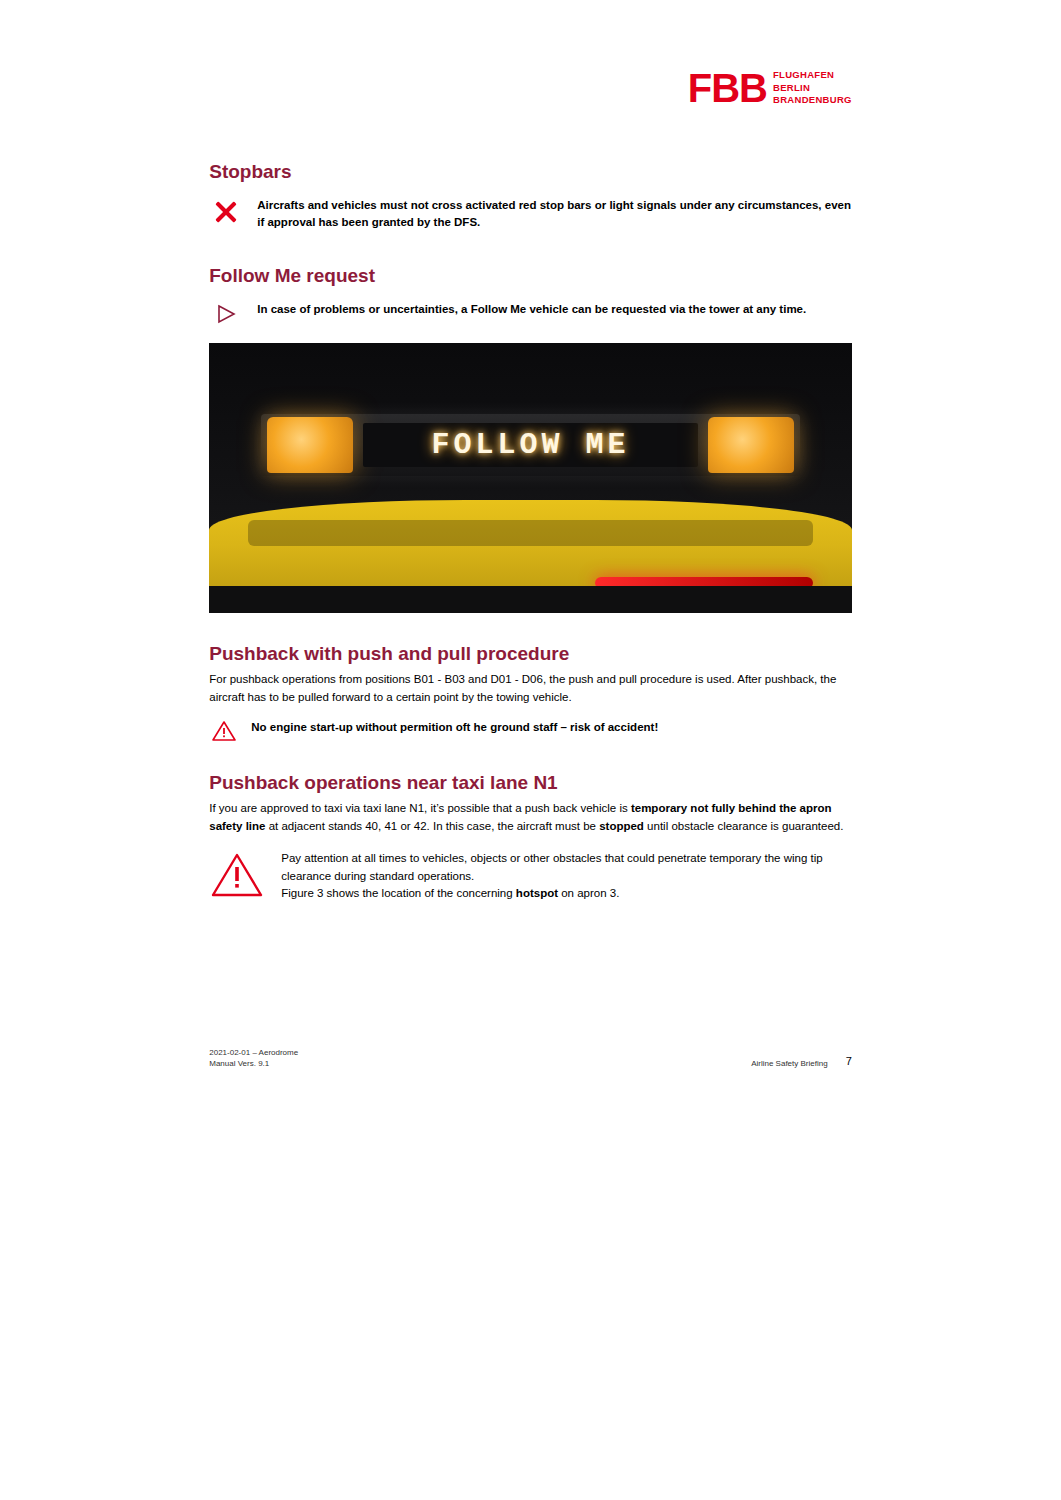FBB
Flughafen
Berlin
Brandenburg
Stopbars
Aircrafts and vehicles must not cross activated red stop bars or light signals under any circumstances, even if approval has been granted by the DFS.
Follow Me request
In case of problems or uncertainties, a Follow Me vehicle can be requested via the tower at any time.
FOLLOW ME
Pushback with push and pull procedure
For pushback operations from positions B01 - B03 and D01 - D06, the push and pull procedure is used. After pushback, the aircraft has to be pulled forward to a certain point by the towing vehicle.
No engine start-up without permition oft he ground staff – risk of accident!
Pushback operations near taxi lane N1
If you are approved to taxi via taxi lane N1, it’s possible that a push back vehicle is temporary not fully behind the apron safety line at adjacent stands 40, 41 or 42. In this case, the aircraft must be stopped until obstacle clearance is guaranteed.
Pay attention at all times to vehicles, objects or other obstacles that could penetrate temporary the wing tip clearance during standard operations.
Figure 3 shows the location of the concerning hotspot on apron 3.
2021-02-01 – Aerodrome
Manual Vers. 9.1
Airline Safety Briefing 7